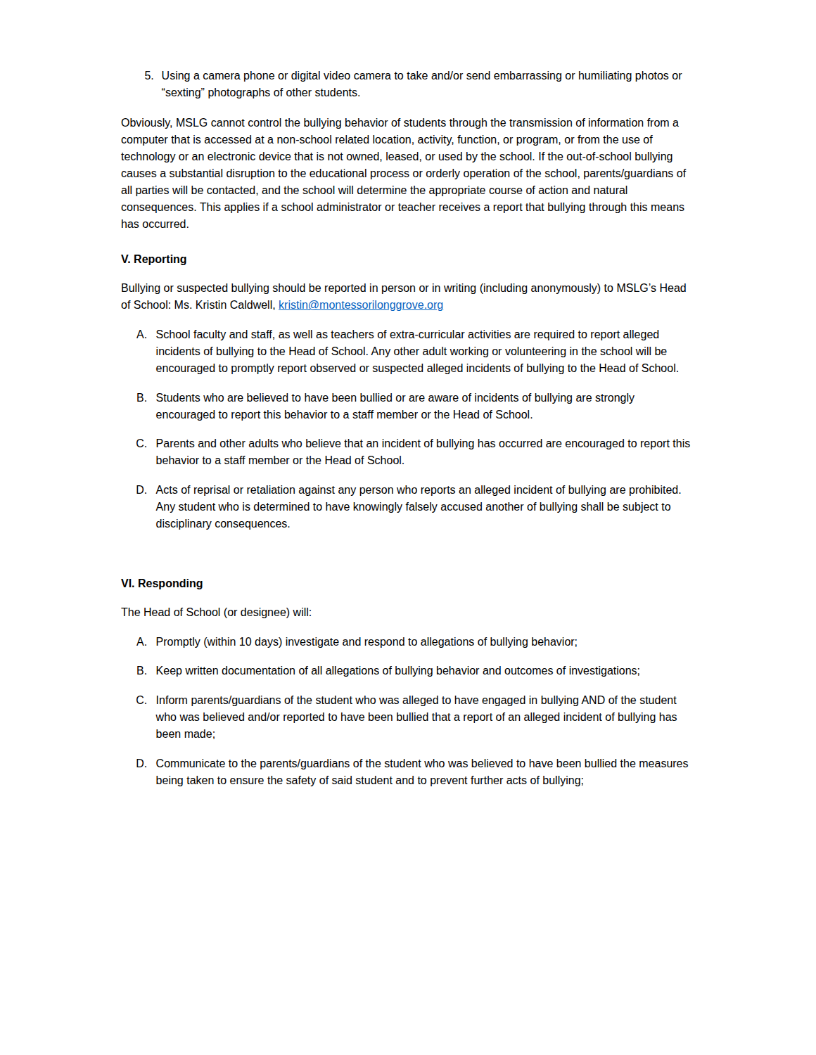Using a camera phone or digital video camera to take and/or send embarrassing or humiliating photos or “sexting” photographs of other students.
Obviously, MSLG cannot control the bullying behavior of students through the transmission of information from a computer that is accessed at a non-school related location, activity, function, or program, or from the use of technology or an electronic device that is not owned, leased, or used by the school. If the out-of-school bullying causes a substantial disruption to the educational process or orderly operation of the school, parents/guardians of all parties will be contacted, and the school will determine the appropriate course of action and natural consequences. This applies if a school administrator or teacher receives a report that bullying through this means has occurred.
V. Reporting
Bullying or suspected bullying should be reported in person or in writing (including anonymously) to MSLG’s Head of School: Ms. Kristin Caldwell, kristin@montessorilonggrove.org
School faculty and staff, as well as teachers of extra-curricular activities are required to report alleged incidents of bullying to the Head of School. Any other adult working or volunteering in the school will be encouraged to promptly report observed or suspected alleged incidents of bullying to the Head of School.
Students who are believed to have been bullied or are aware of incidents of bullying are strongly encouraged to report this behavior to a staff member or the Head of School.
Parents and other adults who believe that an incident of bullying has occurred are encouraged to report this behavior to a staff member or the Head of School.
Acts of reprisal or retaliation against any person who reports an alleged incident of bullying are prohibited. Any student who is determined to have knowingly falsely accused another of bullying shall be subject to disciplinary consequences.
VI. Responding
The Head of School (or designee) will:
Promptly (within 10 days) investigate and respond to allegations of bullying behavior;
Keep written documentation of all allegations of bullying behavior and outcomes of investigations;
Inform parents/guardians of the student who was alleged to have engaged in bullying AND of the student who was believed and/or reported to have been bullied that a report of an alleged incident of bullying has been made;
Communicate to the parents/guardians of the student who was believed to have been bullied the measures being taken to ensure the safety of said student and to prevent further acts of bullying;